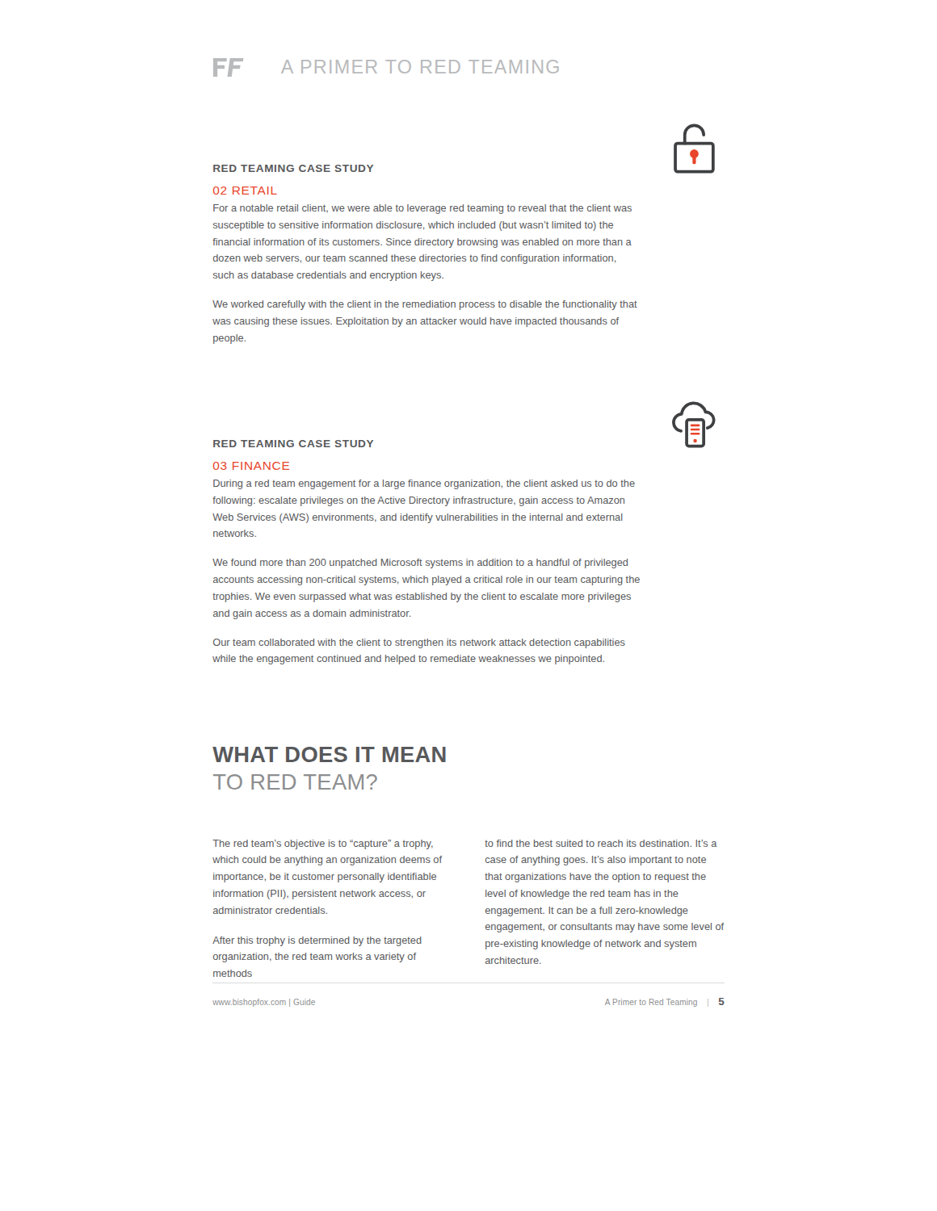A Primer to Red Teaming
Red Teaming Case Study
02 Retail
For a notable retail client, we were able to leverage red teaming to reveal that the client was susceptible to sensitive information disclosure, which included (but wasn’t limited to) the financial information of its customers. Since directory browsing was enabled on more than a dozen web servers, our team scanned these directories to find configuration information, such as database credentials and encryption keys.
We worked carefully with the client in the remediation process to disable the functionality that was causing these issues. Exploitation by an attacker would have impacted thousands of people.
Red Teaming Case Study
03 Finance
During a red team engagement for a large finance organization, the client asked us to do the following: escalate privileges on the Active Directory infrastructure, gain access to Amazon Web Services (AWS) environments, and identify vulnerabilities in the internal and external networks.
We found more than 200 unpatched Microsoft systems in addition to a handful of privileged accounts accessing non-critical systems, which played a critical role in our team capturing the trophies. We even surpassed what was established by the client to escalate more privileges and gain access as a domain administrator.
Our team collaborated with the client to strengthen its network attack detection capabilities while the engagement continued and helped to remediate weaknesses we pinpointed.
What Does It Mean To Red Team?
The red team’s objective is to “capture” a trophy, which could be anything an organization deems of importance, be it customer personally identifiable information (PII), persistent network access, or administrator credentials.
After this trophy is determined by the targeted organization, the red team works a variety of methods
to find the best suited to reach its destination. It’s a case of anything goes. It’s also important to note that organizations have the option to request the level of knowledge the red team has in the engagement. It can be a full zero-knowledge engagement, or consultants may have some level of pre-existing knowledge of network and system architecture.
www.bishopfox.com | Guide
A Primer to Red Teaming | 5